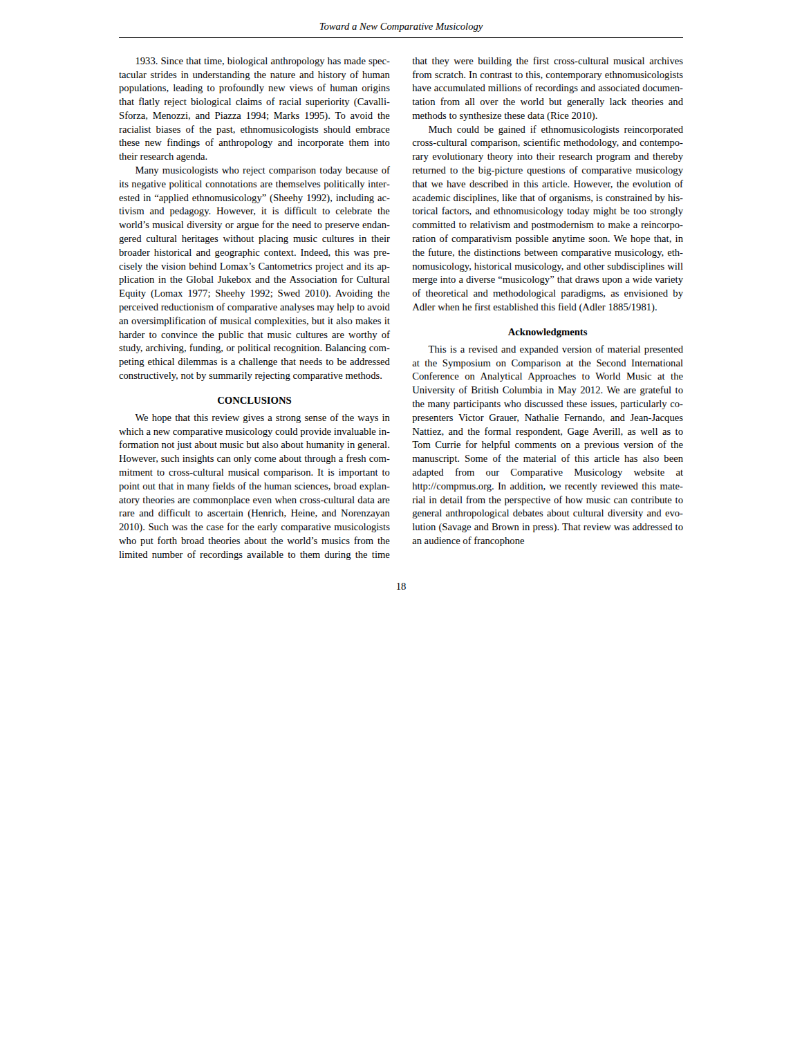Toward a New Comparative Musicology
1933. Since that time, biological anthropology has made spectacular strides in understanding the nature and history of human populations, leading to profoundly new views of human origins that flatly reject biological claims of racial superiority (Cavalli-Sforza, Menozzi, and Piazza 1994; Marks 1995). To avoid the racialist biases of the past, ethnomusicologists should embrace these new findings of anthropology and incorporate them into their research agenda.
Many musicologists who reject comparison today because of its negative political connotations are themselves politically interested in “applied ethnomusicology” (Sheehy 1992), including activism and pedagogy. However, it is difficult to celebrate the world’s musical diversity or argue for the need to preserve endangered cultural heritages without placing music cultures in their broader historical and geographic context. Indeed, this was precisely the vision behind Lomax’s Cantometrics project and its application in the Global Jukebox and the Association for Cultural Equity (Lomax 1977; Sheehy 1992; Swed 2010). Avoiding the perceived reductionism of comparative analyses may help to avoid an oversimplification of musical complexities, but it also makes it harder to convince the public that music cultures are worthy of study, archiving, funding, or political recognition. Balancing competing ethical dilemmas is a challenge that needs to be addressed constructively, not by summarily rejecting comparative methods.
Conclusions
We hope that this review gives a strong sense of the ways in which a new comparative musicology could provide invaluable information not just about music but also about humanity in general. However, such insights can only come about through a fresh commitment to cross-cultural musical comparison. It is important to point out that in many fields of the human sciences, broad explanatory theories are commonplace even when cross-cultural data are rare and difficult to ascertain (Henrich, Heine, and Norenzayan 2010). Such was the case for the early comparative musicologists who put forth broad theories about the world’s musics from the limited number of recordings available to them during the time that they were building the first cross-cultural musical archives from scratch. In contrast to this, contemporary ethnomusicologists have accumulated millions of recordings and associated documentation from all over the world but generally lack theories and methods to synthesize these data (Rice 2010).
Much could be gained if ethnomusicologists reincorporated cross-cultural comparison, scientific methodology, and contemporary evolutionary theory into their research program and thereby returned to the big-picture questions of comparative musicology that we have described in this article. However, the evolution of academic disciplines, like that of organisms, is constrained by historical factors, and ethnomusicology today might be too strongly committed to relativism and postmodernism to make a reincorporation of comparativism possible anytime soon. We hope that, in the future, the distinctions between comparative musicology, ethnomusicology, historical musicology, and other subdisciplines will merge into a diverse “musicology” that draws upon a wide variety of theoretical and methodological paradigms, as envisioned by Adler when he first established this field (Adler 1885/1981).
Acknowledgments
This is a revised and expanded version of material presented at the Symposium on Comparison at the Second International Conference on Analytical Approaches to World Music at the University of British Columbia in May 2012. We are grateful to the many participants who discussed these issues, particularly co-presenters Victor Grauer, Nathalie Fernando, and Jean-Jacques Nattiez, and the formal respondent, Gage Averill, as well as to Tom Currie for helpful comments on a previous version of the manuscript. Some of the material of this article has also been adapted from our Comparative Musicology website at http://compmus.org. In addition, we recently reviewed this material in detail from the perspective of how music can contribute to general anthropological debates about cultural diversity and evolution (Savage and Brown in press). That review was addressed to an audience of francophone
18